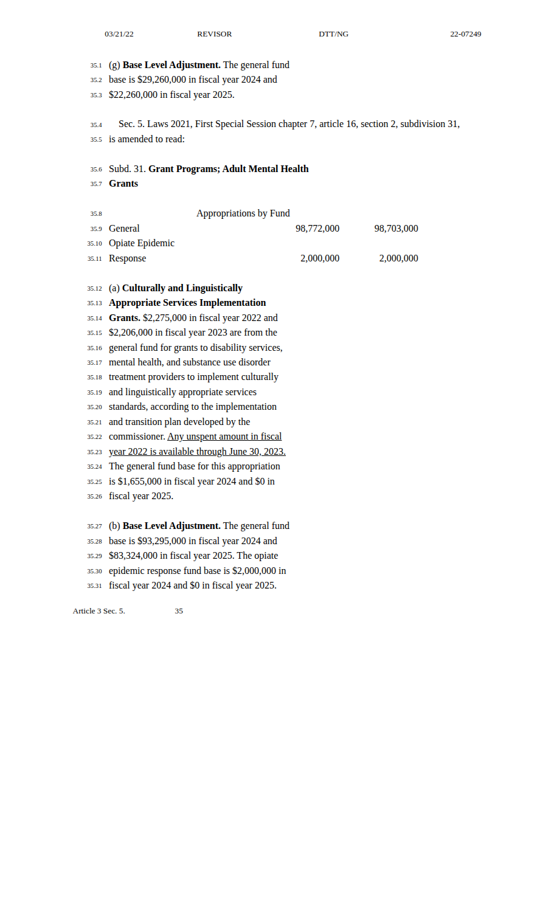03/21/22
REVISOR
DTT/NG
22-07249
35.1
(g) Base Level Adjustment. The general fund
35.2
base is $29,260,000 in fiscal year 2024 and
35.3
$22,260,000 in fiscal year 2025.
35.4
Sec. 5. Laws 2021, First Special Session chapter 7, article 16, section 2, subdivision 31,
35.5
is amended to read:
35.6
Subd. 31. Grant Programs; Adult Mental Health
35.7
Grants
35.8
Appropriations by Fund
35.9
General 98,772,00098,703,000
35.10
Opiate Epidemic
35.11
Response 2,000,0002,000,000
35.12
(a) Culturally and Linguistically
35.13
Appropriate Services Implementation
35.14
Grants. $2,275,000 in fiscal year 2022 and
35.15
$2,206,000 in fiscal year 2023 are from the
35.16
general fund for grants to disability services,
35.17
mental health, and substance use disorder
35.18
treatment providers to implement culturally
35.19
and linguistically appropriate services
35.20
standards, according to the implementation
35.21
and transition plan developed by the
35.22
commissioner. Any unspent amount in fiscal
35.23
year 2022 is available through June 30, 2023.
35.24
The general fund base for this appropriation
35.25
is $1,655,000 in fiscal year 2024 and $0 in
35.26
fiscal year 2025.
35.27
(b) Base Level Adjustment. The general fund
35.28
base is $93,295,000 in fiscal year 2024 and
35.29
$83,324,000 in fiscal year 2025. The opiate
35.30
epidemic response fund base is $2,000,000 in
35.31
fiscal year 2024 and $0 in fiscal year 2025.
Article 3 Sec. 5.
35